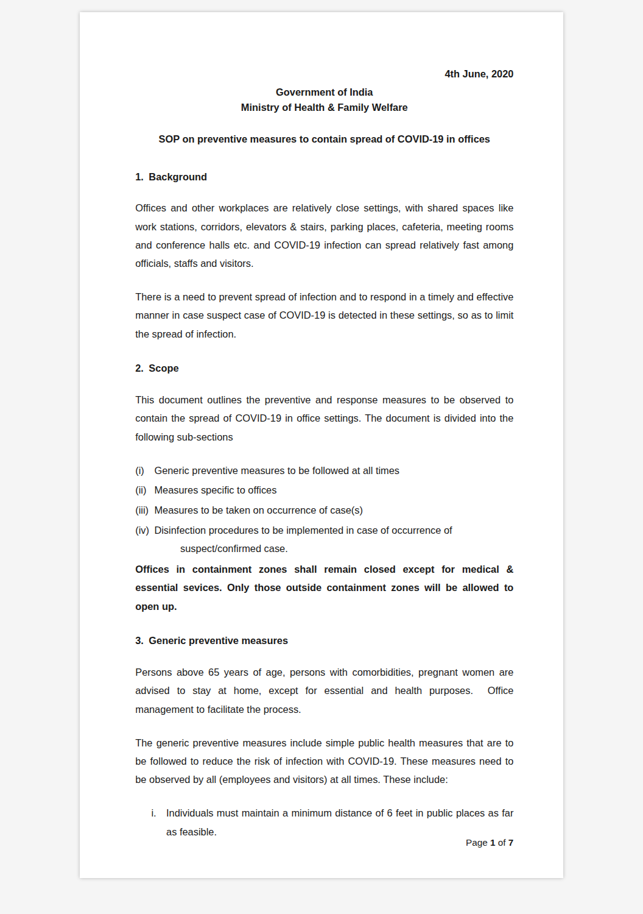4th June, 2020
Government of India
Ministry of Health & Family Welfare
SOP on preventive measures to contain spread of COVID-19 in offices
1. Background
Offices and other workplaces are relatively close settings, with shared spaces like work stations, corridors, elevators & stairs, parking places, cafeteria, meeting rooms and conference halls etc. and COVID-19 infection can spread relatively fast among officials, staffs and visitors.
There is a need to prevent spread of infection and to respond in a timely and effective manner in case suspect case of COVID-19 is detected in these settings, so as to limit the spread of infection.
2. Scope
This document outlines the preventive and response measures to be observed to contain the spread of COVID-19 in office settings. The document is divided into the following sub-sections
(i) Generic preventive measures to be followed at all times
(ii) Measures specific to offices
(iii) Measures to be taken on occurrence of case(s)
(iv) Disinfection procedures to be implemented in case of occurrence of suspect/confirmed case.
Offices in containment zones shall remain closed except for medical & essential sevices. Only those outside containment zones will be allowed to open up.
3. Generic preventive measures
Persons above 65 years of age, persons with comorbidities, pregnant women are advised to stay at home, except for essential and health purposes. Office management to facilitate the process.
The generic preventive measures include simple public health measures that are to be followed to reduce the risk of infection with COVID-19. These measures need to be observed by all (employees and visitors) at all times. These include:
i. Individuals must maintain a minimum distance of 6 feet in public places as far as feasible.
Page 1 of 7